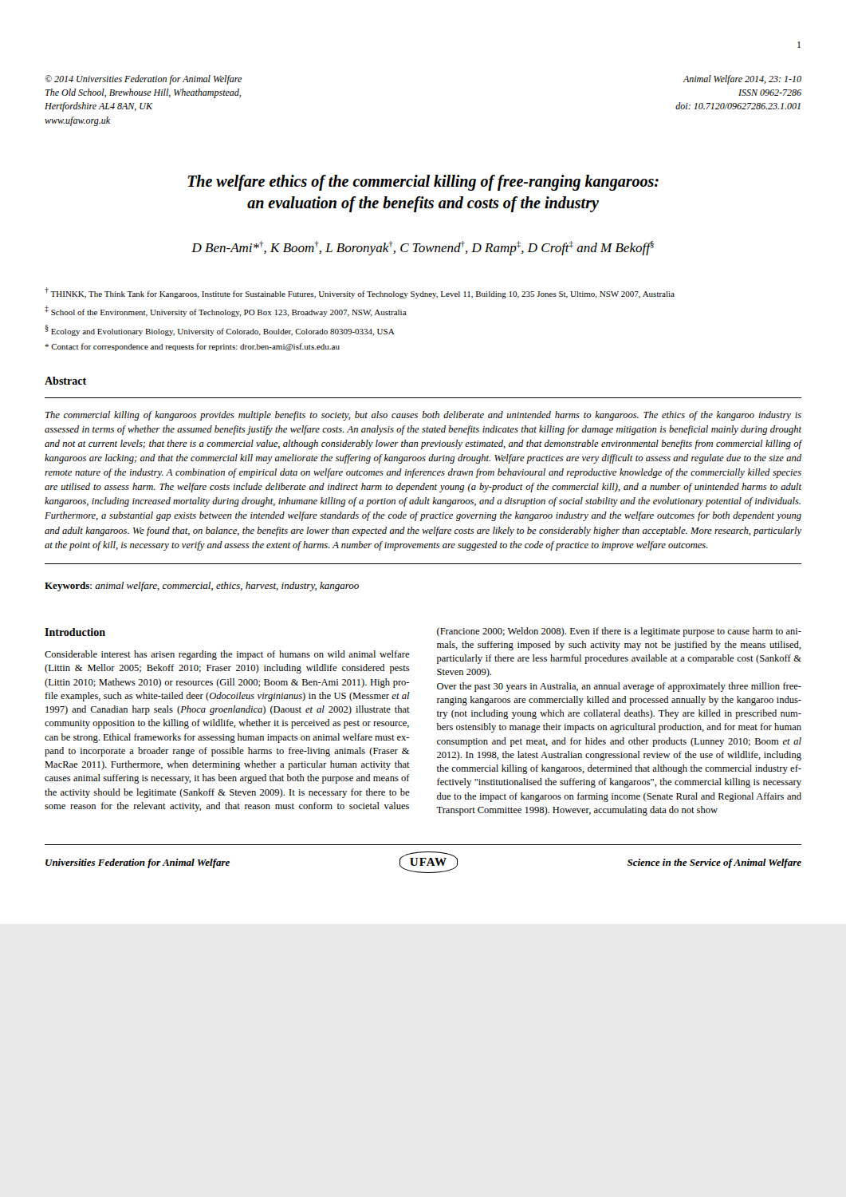1
© 2014 Universities Federation for Animal Welfare
The Old School, Brewhouse Hill, Wheathampstead,
Hertfordshire AL4 8AN, UK
www.ufaw.org.uk
Animal Welfare 2014, 23: 1-10
ISSN 0962-7286
doi: 10.7120/09627286.23.1.001
The welfare ethics of the commercial killing of free-ranging kangaroos:
an evaluation of the benefits and costs of the industry
D Ben-Ami*†, K Boom†, L Boronyak†, C Townend†, D Ramp‡, D Croft‡ and M Bekoff§
† THINKK, The Think Tank for Kangaroos, Institute for Sustainable Futures, University of Technology Sydney, Level 11, Building 10, 235 Jones St, Ultimo, NSW 2007, Australia
‡ School of the Environment, University of Technology, PO Box 123, Broadway 2007, NSW, Australia
§ Ecology and Evolutionary Biology, University of Colorado, Boulder, Colorado 80309-0334, USA
* Contact for correspondence and requests for reprints: dror.ben-ami@isf.uts.edu.au
Abstract
The commercial killing of kangaroos provides multiple benefits to society, but also causes both deliberate and unintended harms to kangaroos. The ethics of the kangaroo industry is assessed in terms of whether the assumed benefits justify the welfare costs. An analysis of the stated benefits indicates that killing for damage mitigation is beneficial mainly during drought and not at current levels; that there is a commercial value, although considerably lower than previously estimated, and that demonstrable environmental benefits from commercial killing of kangaroos are lacking; and that the commercial kill may ameliorate the suffering of kangaroos during drought. Welfare practices are very difficult to assess and regulate due to the size and remote nature of the industry. A combination of empirical data on welfare outcomes and inferences drawn from behavioural and reproductive knowledge of the commercially killed species are utilised to assess harm. The welfare costs include deliberate and indirect harm to dependent young (a by-product of the commercial kill), and a number of unintended harms to adult kangaroos, including increased mortality during drought, inhumane killing of a portion of adult kangaroos, and a disruption of social stability and the evolutionary potential of individuals. Furthermore, a substantial gap exists between the intended welfare standards of the code of practice governing the kangaroo industry and the welfare outcomes for both dependent young and adult kangaroos. We found that, on balance, the benefits are lower than expected and the welfare costs are likely to be considerably higher than acceptable. More research, particularly at the point of kill, is necessary to verify and assess the extent of harms. A number of improvements are suggested to the code of practice to improve welfare outcomes.
Keywords: animal welfare, commercial, ethics, harvest, industry, kangaroo
Introduction
Considerable interest has arisen regarding the impact of humans on wild animal welfare (Littin & Mellor 2005; Bekoff 2010; Fraser 2010) including wildlife considered pests (Littin 2010; Mathews 2010) or resources (Gill 2000; Boom & Ben-Ami 2011). High profile examples, such as white-tailed deer (Odocoileus virginianus) in the US (Messmer et al 1997) and Canadian harp seals (Phoca groenlandica) (Daoust et al 2002) illustrate that community opposition to the killing of wildlife, whether it is perceived as pest or resource, can be strong. Ethical frameworks for assessing human impacts on animal welfare must expand to incorporate a broader range of possible harms to free-living animals (Fraser & MacRae 2011). Furthermore, when determining whether a particular human activity that causes animal suffering is necessary, it has been argued that both the purpose and means of the activity should be legitimate (Sankoff & Steven 2009). It is necessary for there to be some reason for the relevant activity, and that reason must conform to societal values (Francione 2000; Weldon 2008). Even if there is a legitimate purpose to cause harm to animals, the suffering imposed by such activity may not be justified by the means utilised, particularly if there are less harmful procedures available at a comparable cost (Sankoff & Steven 2009).
Over the past 30 years in Australia, an annual average of approximately three million free-ranging kangaroos are commercially killed and processed annually by the kangaroo industry (not including young which are collateral deaths). They are killed in prescribed numbers ostensibly to manage their impacts on agricultural production, and for meat for human consumption and pet meat, and for hides and other products (Lunney 2010; Boom et al 2012). In 1998, the latest Australian congressional review of the use of wildlife, including the commercial killing of kangaroos, determined that although the commercial industry effectively "institutionalised the suffering of kangaroos", the commercial killing is necessary due to the impact of kangaroos on farming income (Senate Rural and Regional Affairs and Transport Committee 1998). However, accumulating data do not show
Universities Federation for Animal Welfare
UFAW
Science in the Service of Animal Welfare